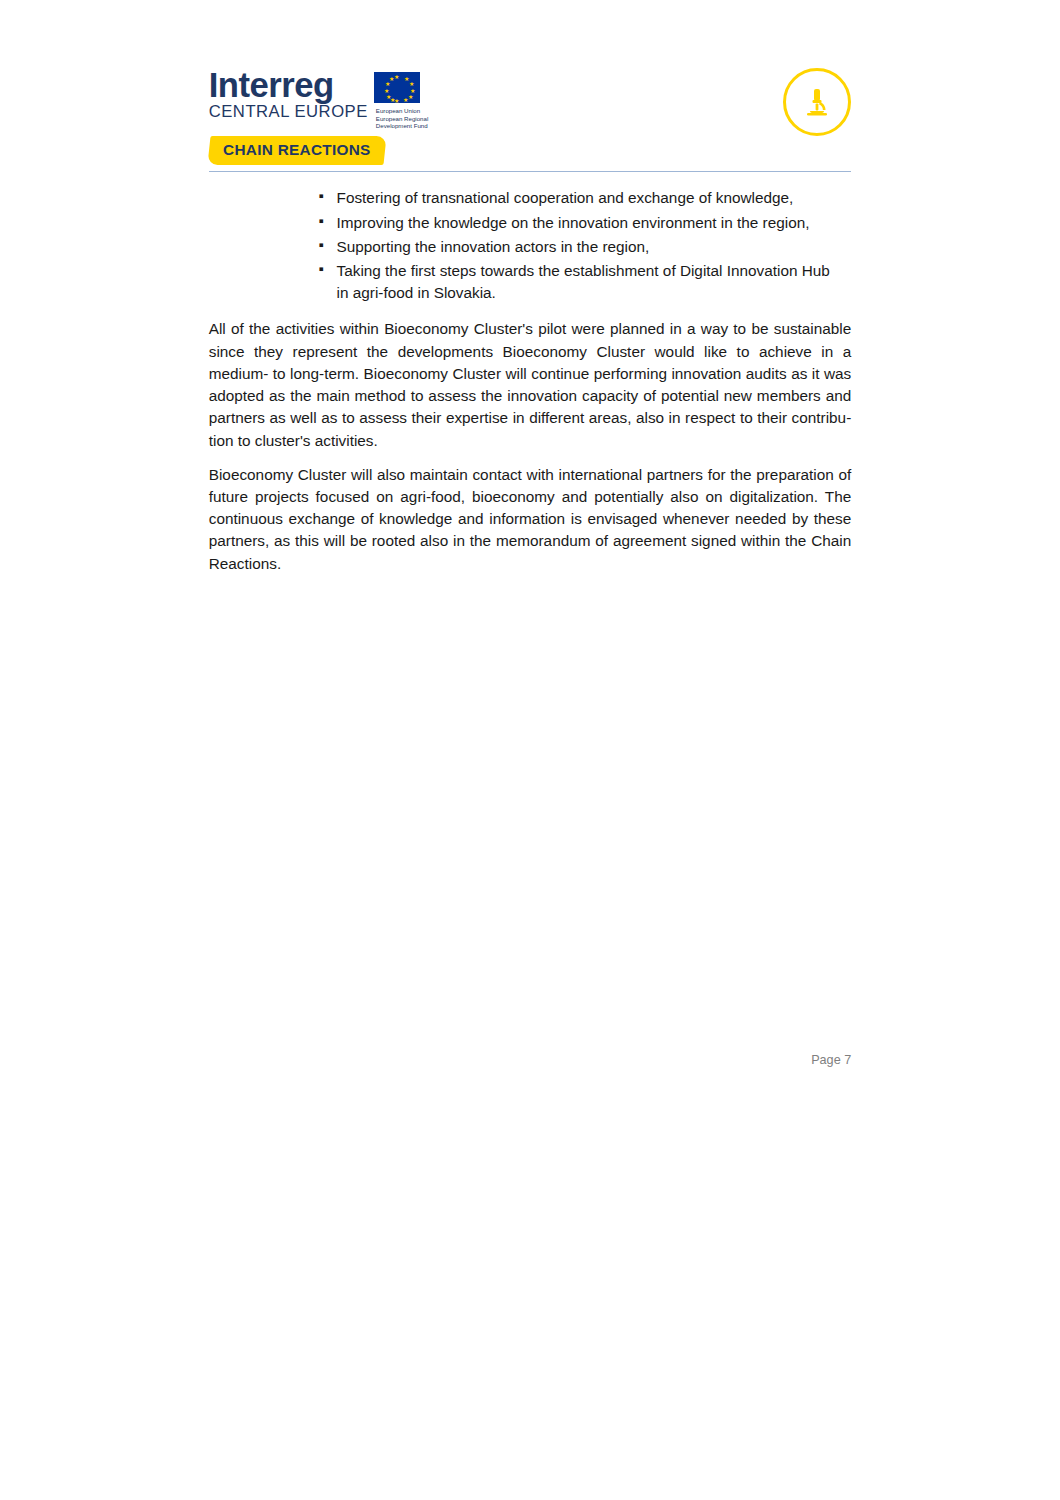Interreg CENTRAL EUROPE
★ ★ ★ ★ ★ ★ ★ ★ ★ ★ ★ ★
European Union
European Regional
Development Fund
CHAIN REACTIONS
Fostering of transnational cooperation and exchange of knowledge,
Improving the knowledge on the innovation environment in the region,
Supporting the innovation actors in the region,
Taking the first steps towards the establishment of Digital Innovation Hub in agri-food in Slovakia.
All of the activities within Bioeconomy Cluster's pilot were planned in a way to be sustainable since they represent the developments Bioeconomy Cluster would like to achieve in a medium- to long-term. Bioeconomy Cluster will continue performing innovation audits as it was adopted as the main method to assess the innovation capacity of potential new members and partners as well as to assess their expertise in different areas, also in respect to their contribution to cluster's activities.
Bioeconomy Cluster will also maintain contact with international partners for the preparation of future projects focused on agri-food, bioeconomy and potentially also on digitalization. The continuous exchange of knowledge and information is envisaged whenever needed by these partners, as this will be rooted also in the memorandum of agreement signed within the Chain Reactions.
Page 7